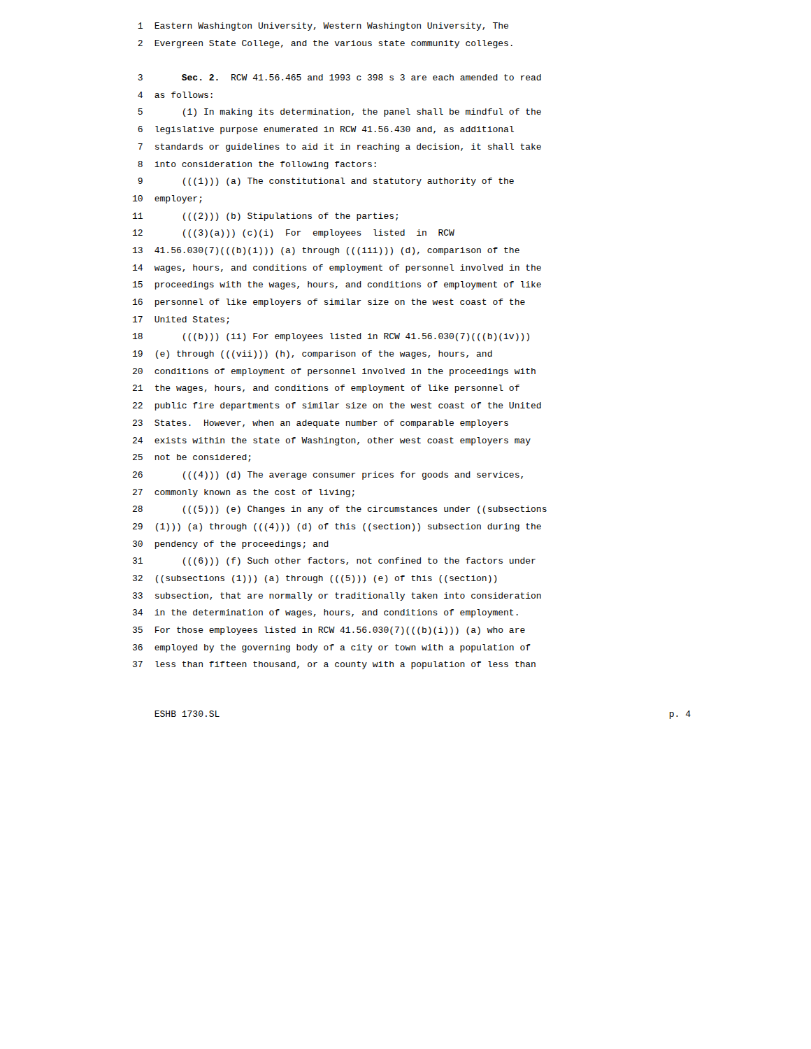1 Eastern Washington University, Western Washington University, The
2 Evergreen State College, and the various state community colleges.
3 Sec. 2. RCW 41.56.465 and 1993 c 398 s 3 are each amended to read
4 as follows:
5 (1) In making its determination, the panel shall be mindful of the
6 legislative purpose enumerated in RCW 41.56.430 and, as additional
7 standards or guidelines to aid it in reaching a decision, it shall take
8 into consideration the following factors:
9 (((1))) (a) The constitutional and statutory authority of the
10 employer;
11 (((2))) (b) Stipulations of the parties;
12 (((3)(a))) (c)(i) For employees listed in RCW
1341.56.030(7)(((b)(i))) (a) through (((iii))) (d), comparison of the
14 wages, hours, and conditions of employment of personnel involved in the
15 proceedings with the wages, hours, and conditions of employment of like
16 personnel of like employers of similar size on the west coast of the
17 United States;
18 (((b))) (ii) For employees listed in RCW 41.56.030(7)(((b)(iv)))
19(e) through (((vii))) (h), comparison of the wages, hours, and
20 conditions of employment of personnel involved in the proceedings with
21 the wages, hours, and conditions of employment of like personnel of
22 public fire departments of similar size on the west coast of the United
23 States. However, when an adequate number of comparable employers
24 exists within the state of Washington, other west coast employers may
25 not be considered;
26 (((4))) (d) The average consumer prices for goods and services,
27 commonly known as the cost of living;
28 (((5))) (e) Changes in any of the circumstances under ((subsections
29(1))) (a) through (((4))) (d) of this ((section)) subsection during the
30 pendency of the proceedings; and
31 (((6))) (f) Such other factors, not confined to the factors under
32((subsections (1))) (a) through (((5))) (e) of this ((section))
33 subsection, that are normally or traditionally taken into consideration
34 in the determination of wages, hours, and conditions of employment.
35 For those employees listed in RCW 41.56.030(7)(((b)(i))) (a) who are
36 employed by the governing body of a city or town with a population of
37 less than fifteen thousand, or a county with a population of less than
ESHB 1730.SL p. 4